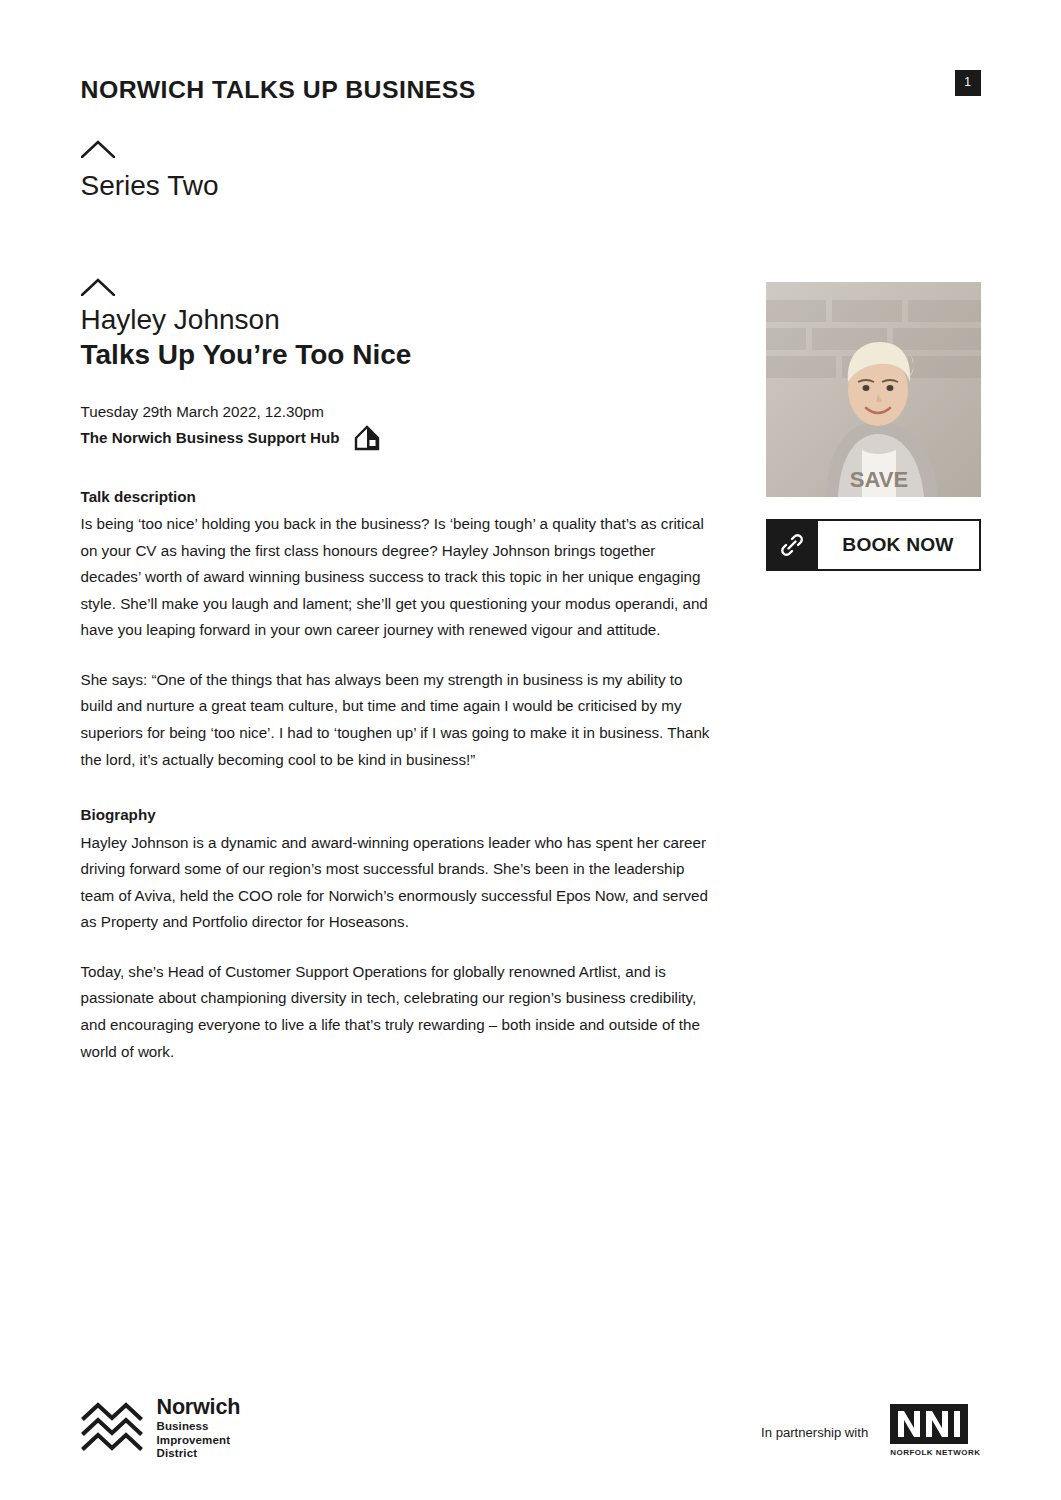Norwich Talks Up Business
1
Series Two
Hayley Johnson
Talks Up You’re Too Nice
Tuesday 29th March 2022, 12.30pm
The Norwich Business Support Hub
Talk description
Is being ‘too nice’ holding you back in the business? Is ‘being tough’ a quality that’s as critical on your CV as having the first class honours degree? Hayley Johnson brings together decades’ worth of award winning business success to track this topic in her unique engaging style. She’ll make you laugh and lament; she’ll get you questioning your modus operandi, and have you leaping forward in your own career journey with renewed vigour and attitude.
She says: “One of the things that has always been my strength in business is my ability to build and nurture a great team culture, but time and time again I would be criticised by my superiors for being ‘too nice’. I had to ‘toughen up’ if I was going to make it in business. Thank the lord, it’s actually becoming cool to be kind in business!”
Biography
Hayley Johnson is a dynamic and award-winning operations leader who has spent her career driving forward some of our region’s most successful brands. She’s been in the leadership team of Aviva, held the COO role for Norwich’s enormously successful Epos Now, and served as Property and Portfolio director for Hoseasons.
Today, she’s Head of Customer Support Operations for globally renowned Artlist, and is passionate about championing diversity in tech, celebrating our region’s business credibility, and encouraging everyone to live a life that’s truly rewarding – both inside and outside of the world of work.
SAVE
BOOK NOW
Norwich
Business
Improvement
District
In partnership with
NORFOLK NETWORK